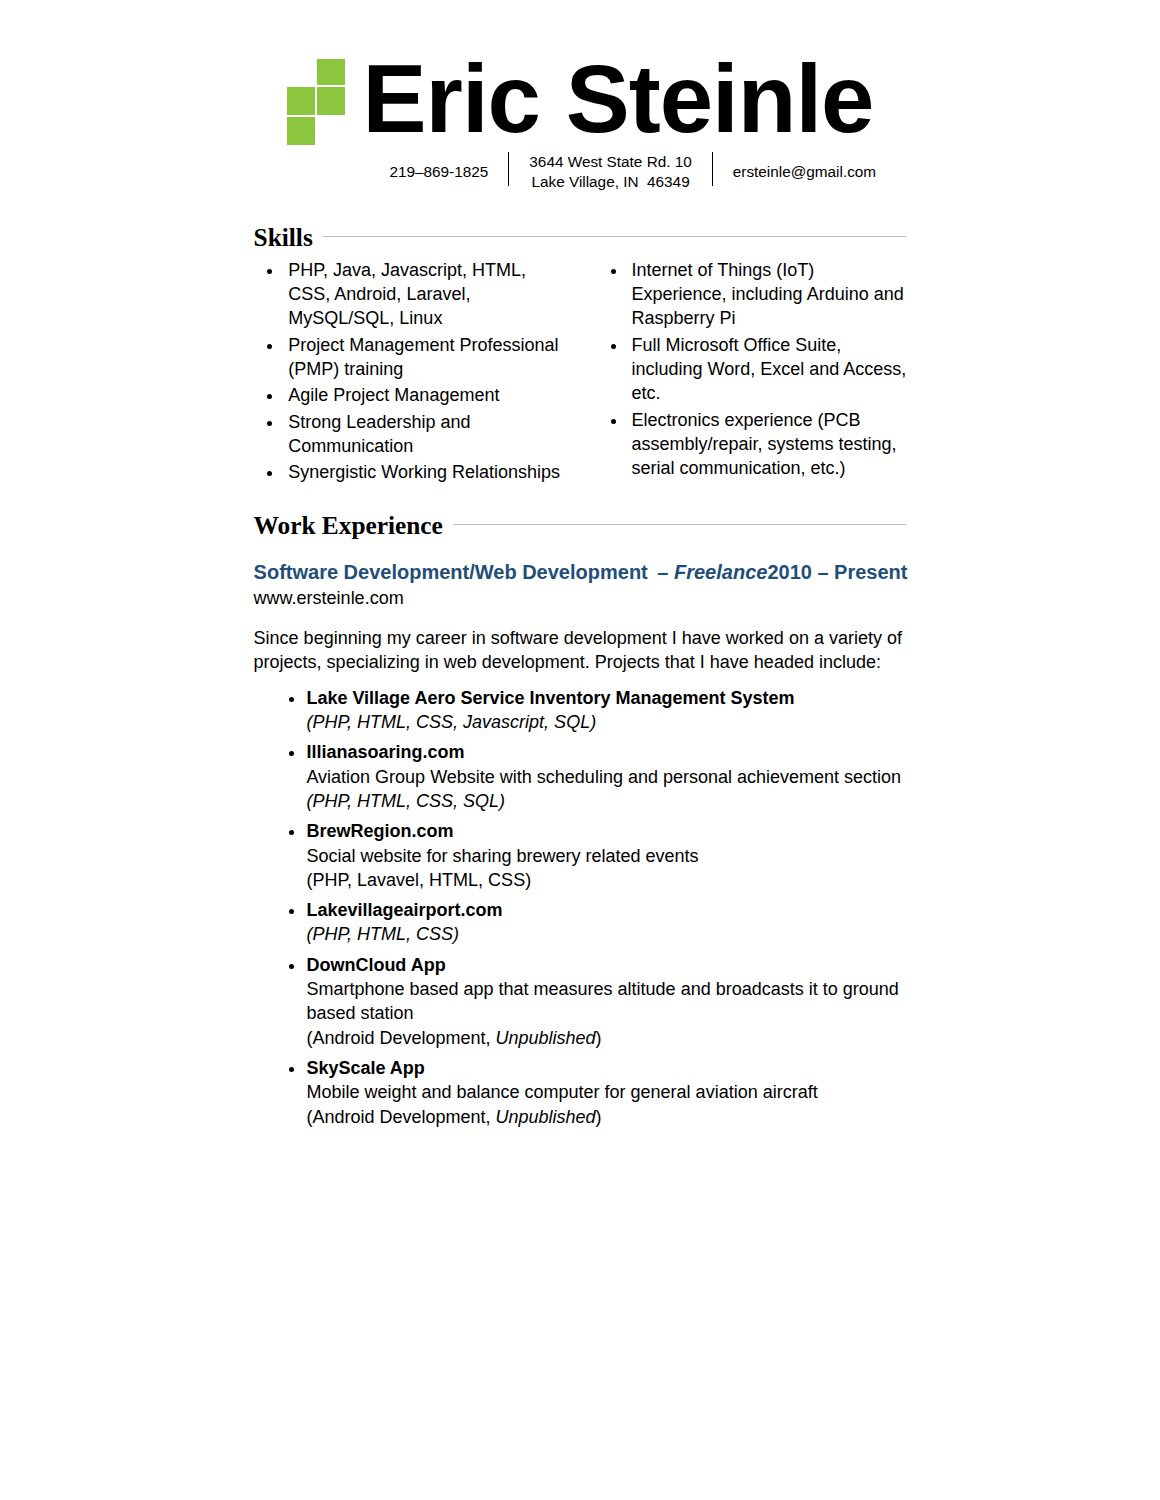Eric Steinle
219–869-1825
3644 West State Rd. 10
Lake Village, IN 46349
ersteinle@gmail.com
Skills
PHP, Java, Javascript, HTML, CSS, Android, Laravel, MySQL/SQL, Linux
Project Management Professional (PMP) training
Agile Project Management
Strong Leadership and Communication
Synergistic Working Relationships
Internet of Things (IoT) Experience, including Arduino and Raspberry Pi
Full Microsoft Office Suite, including Word, Excel and Access, etc.
Electronics experience (PCB assembly/repair, systems testing, serial communication, etc.)
Work Experience
Software Development/Web Development – Freelance 2010 – Present
www.ersteinle.com
Since beginning my career in software development I have worked on a variety of projects, specializing in web development. Projects that I have headed include:
Lake Village Aero Service Inventory Management System (PHP, HTML, CSS, Javascript, SQL)
Illianasoaring.com Aviation Group Website with scheduling and personal achievement section (PHP, HTML, CSS, SQL)
BrewRegion.com Social website for sharing brewery related events (PHP, Lavavel, HTML, CSS)
Lakevillageairport.com (PHP, HTML, CSS)
DownCloud App Smartphone based app that measures altitude and broadcasts it to ground based station (Android Development, Unpublished)
SkyScale App Mobile weight and balance computer for general aviation aircraft (Android Development, Unpublished)